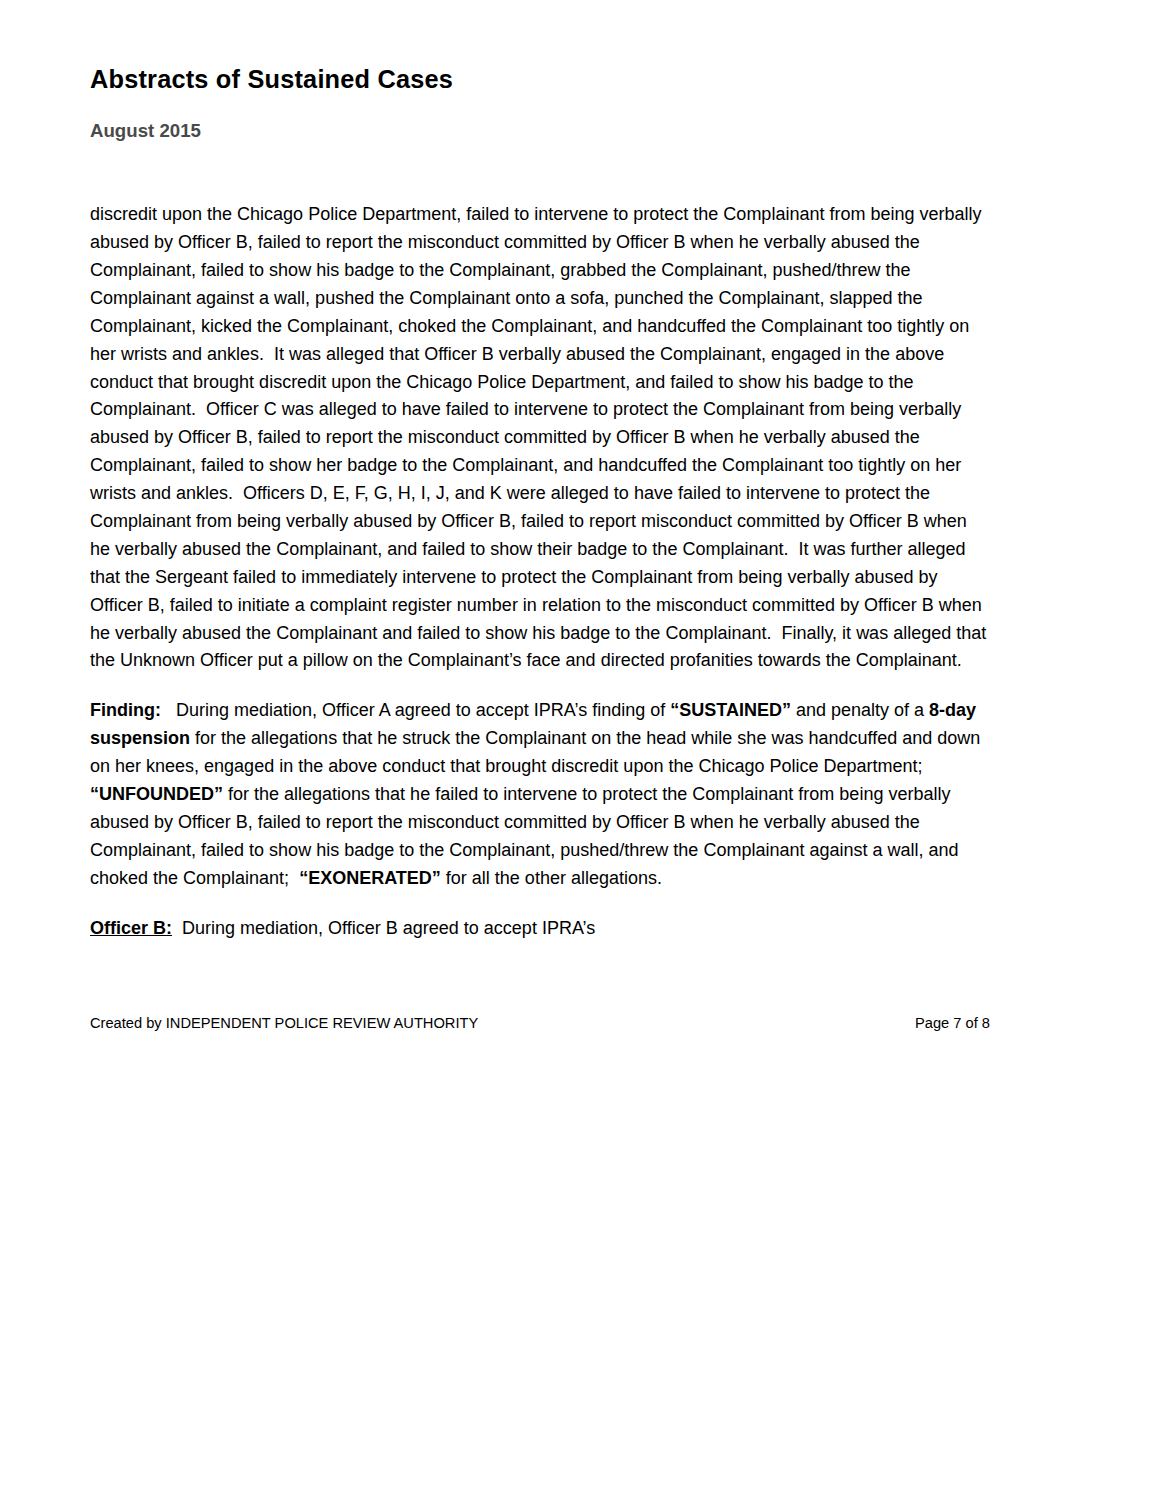Abstracts of Sustained Cases
August 2015
discredit upon the Chicago Police Department, failed to intervene to protect the Complainant from being verbally abused by Officer B, failed to report the misconduct committed by Officer B when he verbally abused the Complainant, failed to show his badge to the Complainant, grabbed the Complainant, pushed/threw the Complainant against a wall, pushed the Complainant onto a sofa, punched the Complainant, slapped the Complainant, kicked the Complainant, choked the Complainant, and handcuffed the Complainant too tightly on her wrists and ankles. It was alleged that Officer B verbally abused the Complainant, engaged in the above conduct that brought discredit upon the Chicago Police Department, and failed to show his badge to the Complainant. Officer C was alleged to have failed to intervene to protect the Complainant from being verbally abused by Officer B, failed to report the misconduct committed by Officer B when he verbally abused the Complainant, failed to show her badge to the Complainant, and handcuffed the Complainant too tightly on her wrists and ankles. Officers D, E, F, G, H, I, J, and K were alleged to have failed to intervene to protect the Complainant from being verbally abused by Officer B, failed to report misconduct committed by Officer B when he verbally abused the Complainant, and failed to show their badge to the Complainant. It was further alleged that the Sergeant failed to immediately intervene to protect the Complainant from being verbally abused by Officer B, failed to initiate a complaint register number in relation to the misconduct committed by Officer B when he verbally abused the Complainant and failed to show his badge to the Complainant. Finally, it was alleged that the Unknown Officer put a pillow on the Complainant’s face and directed profanities towards the Complainant.
Finding: During mediation, Officer A agreed to accept IPRA’s finding of “SUSTAINED” and penalty of a 8-day suspension for the allegations that he struck the Complainant on the head while she was handcuffed and down on her knees, engaged in the above conduct that brought discredit upon the Chicago Police Department; “UNFOUNDED” for the allegations that he failed to intervene to protect the Complainant from being verbally abused by Officer B, failed to report the misconduct committed by Officer B when he verbally abused the Complainant, failed to show his badge to the Complainant, pushed/threw the Complainant against a wall, and choked the Complainant; “EXONERATED” for all the other allegations.
Officer B: During mediation, Officer B agreed to accept IPRA’s
Created by INDEPENDENT POLICE REVIEW AUTHORITY Page 7 of 8